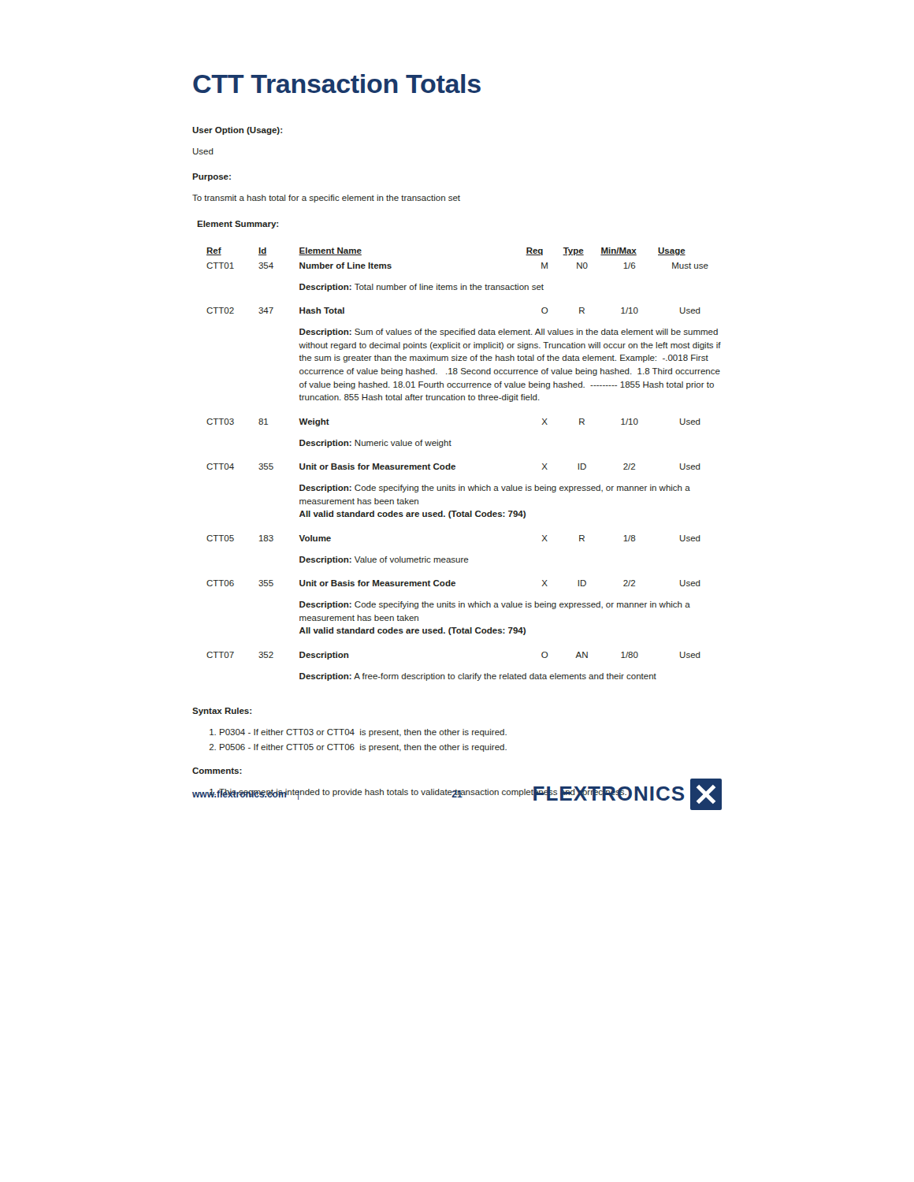CTT Transaction Totals
User Option (Usage):
Used
Purpose:
To transmit a hash total for a specific element in the transaction set
Element Summary:
| Ref | Id | Element Name | Req | Type | Min/Max | Usage |
| --- | --- | --- | --- | --- | --- | --- |
| CTT01 | 354 | Number of Line Items | M | N0 | 1/6 | Must use |
| | Description: Total number of line items in the transaction set |
| CTT02 | 347 | Hash Total | O | R | 1/10 | Used |
| | Description: Sum of values of the specified data element. All values in the data element will be summed without regard to decimal points (explicit or implicit) or signs. Truncation will occur on the left most digits if the sum is greater than the maximum size of the hash total of the data element. Example: -.0018 First occurrence of value being hashed. .18 Second occurrence of value being hashed. 1.8 Third occurrence of value being hashed. 18.01 Fourth occurrence of value being hashed. --------- 1855 Hash total prior to truncation. 855 Hash total after truncation to three-digit field. |
| CTT03 | 81 | Weight | X | R | 1/10 | Used |
| | Description: Numeric value of weight |
| CTT04 | 355 | Unit or Basis for Measurement Code | X | ID | 2/2 | Used |
| | Description: Code specifying the units in which a value is being expressed, or manner in which a measurement has been taken All valid standard codes are used. (Total Codes: 794) |
| CTT05 | 183 | Volume | X | R | 1/8 | Used |
| | Description: Value of volumetric measure |
| CTT06 | 355 | Unit or Basis for Measurement Code | X | ID | 2/2 | Used |
| | Description: Code specifying the units in which a value is being expressed, or manner in which a measurement has been taken All valid standard codes are used. (Total Codes: 794) |
| CTT07 | 352 | Description | O | AN | 1/80 | Used |
| | Description: A free-form description to clarify the related data elements and their content |
Syntax Rules:
P0304 - If either CTT03 or CTT04 is present, then the other is required.
P0506 - If either CTT05 or CTT06 is present, then the other is required.
Comments:
This segment is intended to provide hash totals to validate transaction completeness and correctness.
www.flextronics.com |
21
FLEXTRONICS